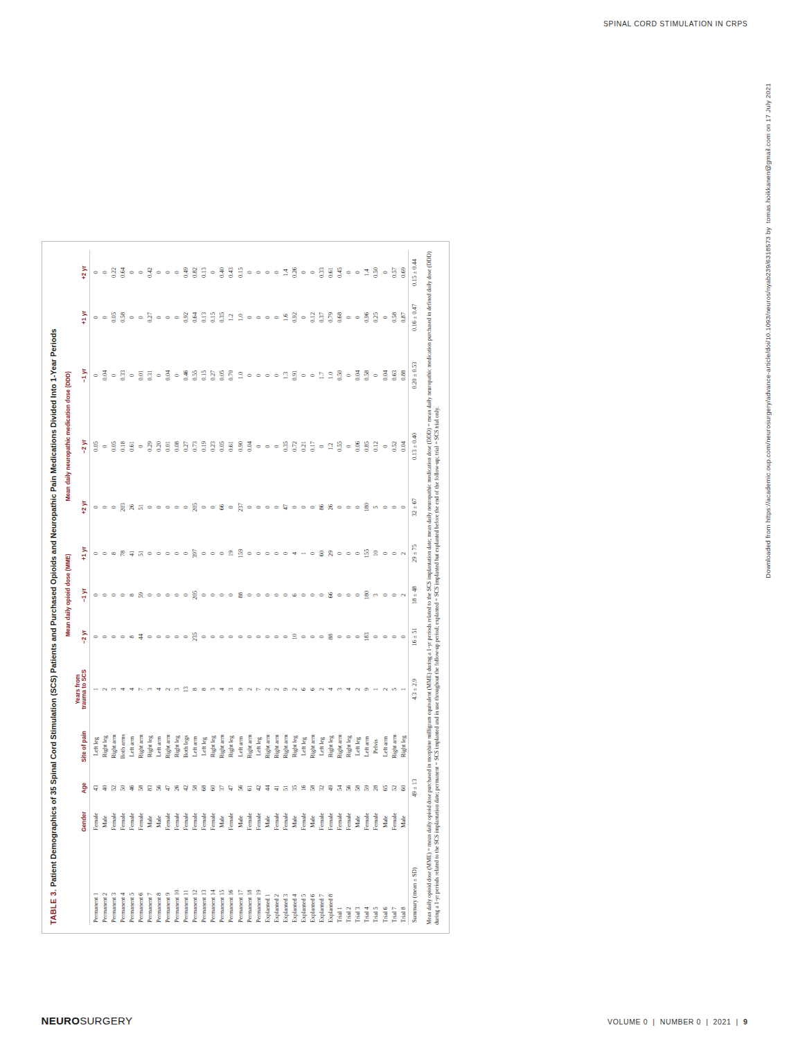Spinal Cord Stimulation in CRPS
Downloaded from https://academic.oup.com/neurosurgery/advance-article/doi/10.1093/neuros/nyab239/6318573 by tomas.hoikkanen@gmail.com on 17 July 2021
TABLE 3. Patient Demographics of 35 Spinal Cord Stimulation (SCS) Patients and Purchased Opioids and Neuropathic Pain Medications Divided Into 1-Year Periods
| | | | | | Mean daily opioid dose (MME) | Mean daily neuropathic medication dose (DDD) |
| --- | --- | --- | --- | --- | --- | --- |
| | Gender | Age | Site of pain | Years from trauma to SCS | −2 yr | −1 yr | +1 yr | +2 yr | −2 yr | −1 yr | +1 yr | +2 yr |
| Permanent 1 | Female | 43 | Left leg | 1 | 0 | 0 | 0 | 0 | 0.05 | 0 | 0 | 0 |
| Permanent 2 | Male | 40 | Right leg | 2 | 0 | 0 | 0 | 0 | 0 | 0.04 | 0 | 0 |
| Permanent 3 | Female | 52 | Right arm | 3 | 0 | 0 | 8 | 0 | 0.05 | 0 | 0.05 | 0.22 |
| Permanent 4 | Female | 50 | Both arms | 4 | 0 | 0 | 78 | 203 | 0.18 | 0.33 | 0.58 | 0.64 |
| Permanent 5 | Female | 46 | Left arm | 4 | 8 | 8 | 41 | 26 | 0.61 | 0 | 0 | 0 |
| Permanent 6 | Female | 58 | Right arm | 7 | 44 | 59 | 51 | 51 | 0 | 0.01 | 0 | 0 |
| Permanent 7 | Male | 83 | Right leg | 3 | 0 | 0 | 0 | 0 | 0.29 | 0.31 | 0.27 | 0.42 |
| Permanent 8 | Male | 56 | Left arm | 4 | 0 | 0 | 0 | 0 | 0.20 | 0 | 0 | 0 |
| Permanent 9 | Female | 47 | Right arm | 2 | 0 | 0 | 0 | 0 | 0.01 | 0.04 | 0 | 0 |
| Permanent 10 | Female | 26 | Right leg | 3 | 0 | 0 | 0 | 0 | 0.08 | 0 | 0 | 0 |
| Permanent 11 | Female | 42 | Both legs | 13 | 0 | 0 | 0 | 0 | 0.27 | 0.46 | 0.92 | 0.49 |
| Permanent 12 | Female | 58 | Left arm | 8 | 235 | 205 | 397 | 205 | 0.73 | 0.55 | 0.64 | 0.82 |
| Permanent 13 | Female | 68 | Left leg | 8 | 0 | 0 | 0 | 0 | 0.19 | 0.15 | 0.13 | 0.13 |
| Permanent 14 | Female | 60 | Right leg | 3 | 0 | 0 | 0 | 0 | 0.23 | 0.27 | 0.15 | 0 |
| Permanent 15 | Male | 37 | Right arm | 4 | 0 | 0 | 0 | 66 | 0.05 | 0.05 | 0.35 | 0.40 |
| Permanent 16 | Female | 47 | Right leg | 3 | 0 | 0 | 19 | 0 | 0.61 | 0.70 | 1.2 | 0.43 |
| Permanent 17 | Male | 56 | Left arm | 9 | 0 | 88 | 159 | 237 | 0.90 | 1.0 | 1.0 | 0.15 |
| Permanent 18 | Female | 61 | Right arm | 2 | 0 | 0 | 0 | 0 | 0.04 | 0 | 0 | 0 |
| Permanent 19 | Female | 42 | Left leg | 7 | 0 | 0 | 0 | 0 | 0 | 0 | 0 | 0 |
| Explanted 1 | Male | 44 | Right arm | 2 | 0 | 0 | 0 | 0 | 0 | 0 | 0 | 0 |
| Explanted 2 | Female | 41 | Right arm | 2 | 0 | 0 | 0 | 0 | 0 | 0 | 0 | 0 |
| Explanted 3 | Female | 51 | Right arm | 9 | 0 | 0 | 0 | 47 | 0.35 | 1.3 | 1.6 | 1.4 |
| Explanted 4 | Male | 35 | Right leg | 2 | 10 | 6 | 4 | 0 | 0.72 | 0.91 | 0.92 | 0.26 |
| Explanted 5 | Female | 16 | Left leg | 6 | 0 | 0 | 1 | 0 | 0.21 | 0 | 0 | 0 |
| Explanted 6 | Male | 58 | Right arm | 6 | 0 | 0 | 0 | 0 | 0.17 | 0 | 0.12 | 0 |
| Explanted 7 | Female | 32 | Left leg | 2 | 0 | 0 | 60 | 86 | 0 | 1.7 | 0.37 | 0.33 |
| Explanted 8 | Female | 49 | Right leg | 4 | 88 | 66 | 29 | 26 | 1.2 | 1.0 | 0.79 | 0.61 |
| Trial 1 | Female | 54 | Right arm | 3 | 0 | 0 | 0 | 0 | 0.55 | 0.50 | 0.68 | 0.45 |
| Trial 2 | Female | 56 | Right leg | 4 | 0 | 0 | 0 | 0 | 0 | 0 | 0 | 0 |
| Trial 3 | Male | 58 | Left leg | 2 | 0 | 0 | 0 | 0 | 0.06 | 0.04 | 0 | 0 |
| Trial 4 | Female | 59 | Left arm | 9 | 183 | 180 | 155 | 180 | 0.85 | 0.58 | 0.96 | 1.4 |
| Trial 5 | Female | 28 | Pelvis | 1 | 0 | 3 | 10 | 5 | 0.12 | 0 | 0.25 | 0.50 |
| Trial 6 | Male | 65 | Left arm | 2 | 0 | 0 | 0 | 0 | 0 | 0.04 | 0 | 0 |
| Trial 7 | Female | 52 | Right arm | 5 | 0 | 0 | 0 | 0 | 0.52 | 0.63 | 0.58 | 0.57 |
| Trial 8 | Male | 60 | Right leg | 1 | 0 | 2 | 2 | 0 | 0.04 | 0.88 | 0.87 | 0.69 |
| Summary (mean ± SD) | | 49 ± 13 | | 4.3 ± 2.9 | 16 ± 51 | 18 ± 48 | 29 ± 75 | 32 ± 67 | 0.13 ± 0.40 | 0.20 ± 0.53 | 0.16 ± 0.47 | 0.15 ± 0.44 |
Mean daily opioid dose (MME) = mean daily opioid dose purchased in morphine milligram equivalent (MME) during a 1-yr periods related to the SCS implantation date; mean daily neuropathic medication dose (DDD) = mean daily neuropathic medication purchased in defined daily dose (DDD) during a 1-yr periods related to the SCS implantation date; permanent = SCS implanted and in use throughout the follow-up period; explanted = SCS implanted but explanted before the end of the follow-up; trial = SCS trial only.
NEURO SURGERY
VOLUME 0 | NUMBER 0 | 2021 | 9